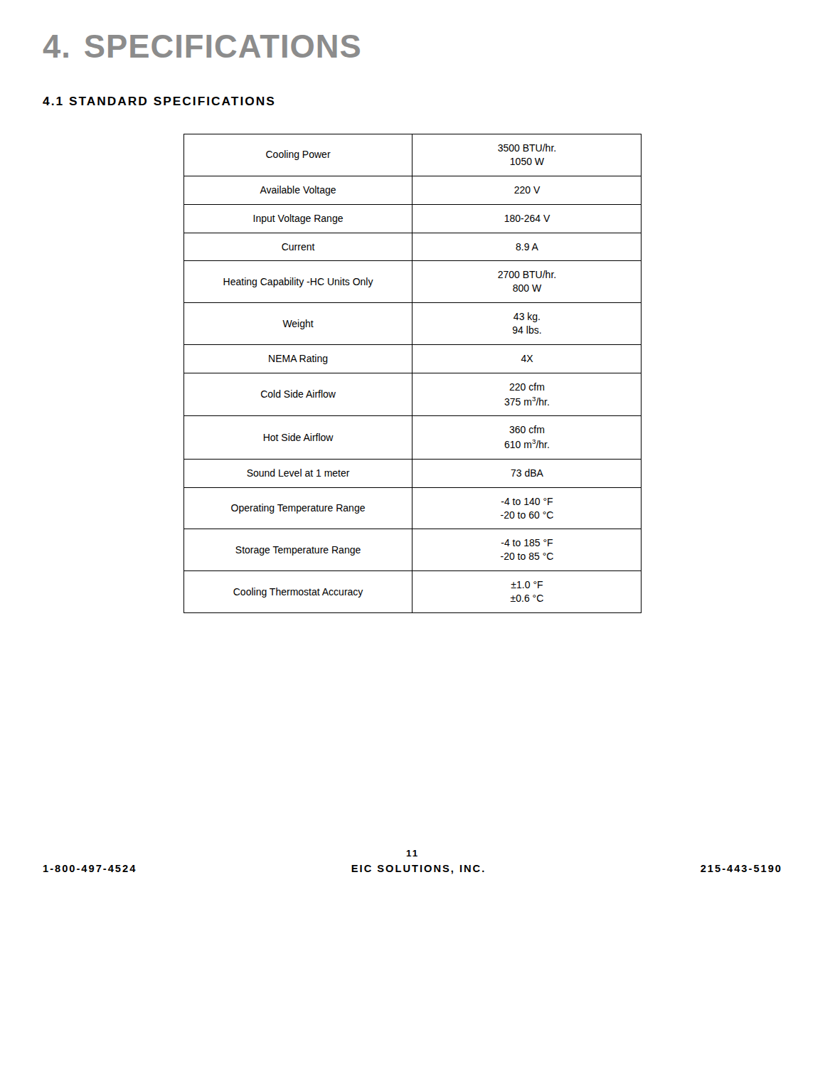4. SPECIFICATIONS
4.1 STANDARD SPECIFICATIONS
| Cooling Power | 3500 BTU/hr. 1050 W |
| Available Voltage | 220 V |
| Input Voltage Range | 180-264 V |
| Current | 8.9 A |
| Heating Capability -HC Units Only | 2700 BTU/hr. 800 W |
| Weight | 43 kg. 94 lbs. |
| NEMA Rating | 4X |
| Cold Side Airflow | 220 cfm 375 m 3 /hr. |
| Hot Side Airflow | 360 cfm 610 m 3 /hr. |
| Sound Level at 1 meter | 73 dBA |
| Operating Temperature Range | -4 to 140 °F -20 to 60 °C |
| Storage Temperature Range | -4 to 185 °F -20 to 85 °C |
| Cooling Thermostat Accuracy | ±1.0 °F ±0.6 °C |
11
1-800-497-4524 EIC SOLUTIONS, INC. 215-443-5190